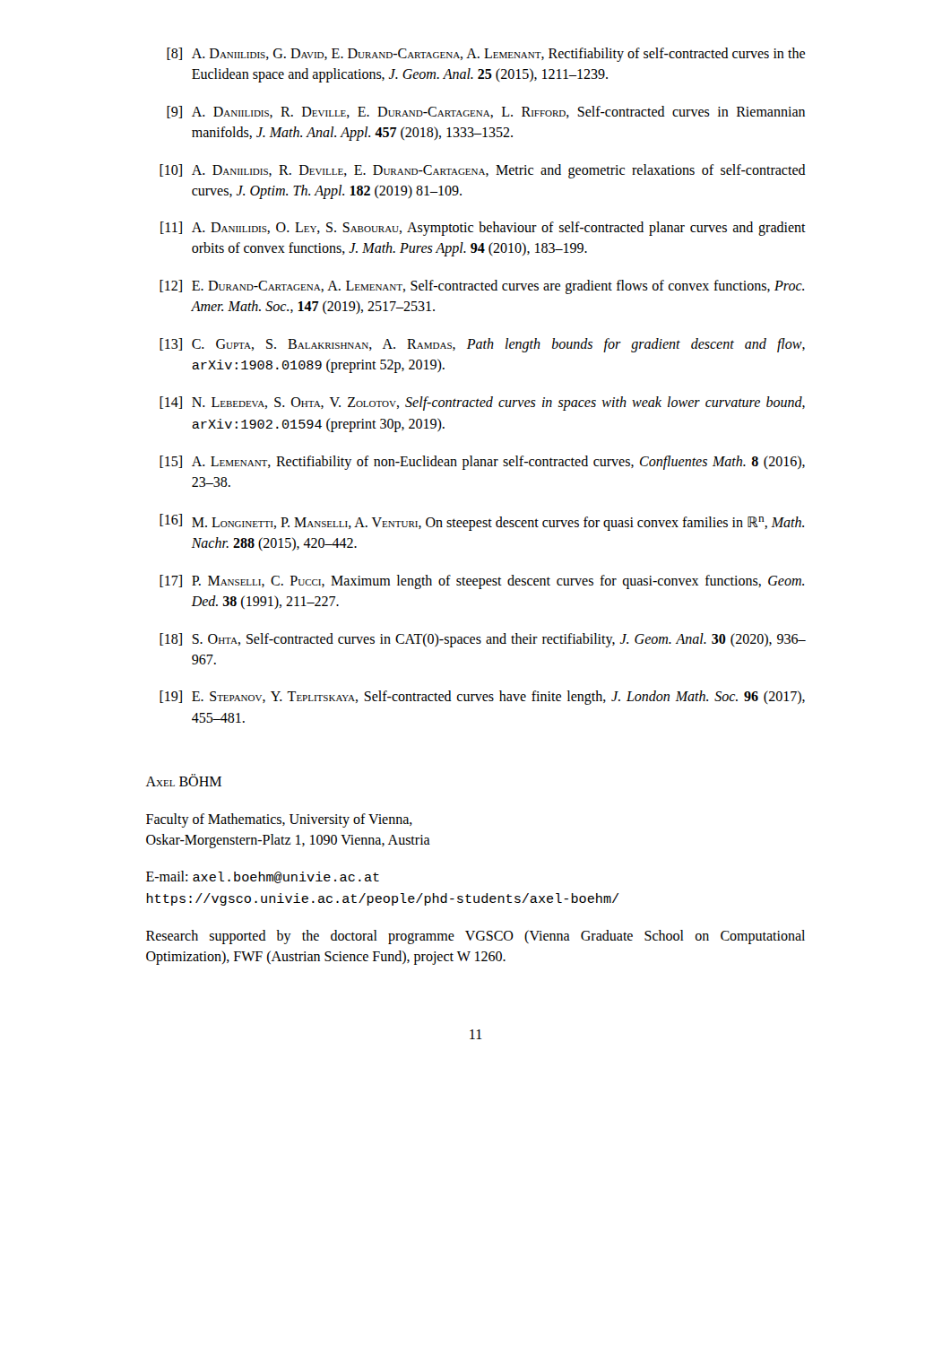[8] A. Daniilidis, G. David, E. Durand-Cartagena, A. Lemenant, Rectifiability of self-contracted curves in the Euclidean space and applications, J. Geom. Anal. 25 (2015), 1211–1239.
[9] A. Daniilidis, R. Deville, E. Durand-Cartagena, L. Rifford, Self-contracted curves in Riemannian manifolds, J. Math. Anal. Appl. 457 (2018), 1333–1352.
[10] A. Daniilidis, R. Deville, E. Durand-Cartagena, Metric and geometric relaxations of self-contracted curves, J. Optim. Th. Appl. 182 (2019) 81–109.
[11] A. Daniilidis, O. Ley, S. Sabourau, Asymptotic behaviour of self-contracted planar curves and gradient orbits of convex functions, J. Math. Pures Appl. 94 (2010), 183–199.
[12] E. Durand-Cartagena, A. Lemenant, Self-contracted curves are gradient flows of convex functions, Proc. Amer. Math. Soc., 147 (2019), 2517–2531.
[13] C. Gupta, S. Balakrishnan, A. Ramdas, Path length bounds for gradient descent and flow, arXiv:1908.01089 (preprint 52p, 2019).
[14] N. Lebedeva, S. Ohta, V. Zolotov, Self-contracted curves in spaces with weak lower curvature bound, arXiv:1902.01594 (preprint 30p, 2019).
[15] A. Lemenant, Rectifiability of non-Euclidean planar self-contracted curves, Confluentes Math. 8 (2016), 23–38.
[16] M. Longinetti, P. Manselli, A. Venturi, On steepest descent curves for quasi convex families in ℝn, Math. Nachr. 288 (2015), 420–442.
[17] P. Manselli, C. Pucci, Maximum length of steepest descent curves for quasi-convex functions, Geom. Ded. 38 (1991), 211–227.
[18] S. Ohta, Self-contracted curves in CAT(0)-spaces and their rectifiability, J. Geom. Anal. 30 (2020), 936–967.
[19] E. Stepanov, Y. Teplitskaya, Self-contracted curves have finite length, J. London Math. Soc. 96 (2017), 455–481.
Axel BÖHM
Faculty of Mathematics, University of Vienna,
Oskar-Morgenstern-Platz 1, 1090 Vienna, Austria
E-mail: axel.boehm@univie.ac.at
https://vgsco.univie.ac.at/people/phd-students/axel-boehm/
Research supported by the doctoral programme VGSCO (Vienna Graduate School on Computational Optimization), FWF (Austrian Science Fund), project W 1260.
11